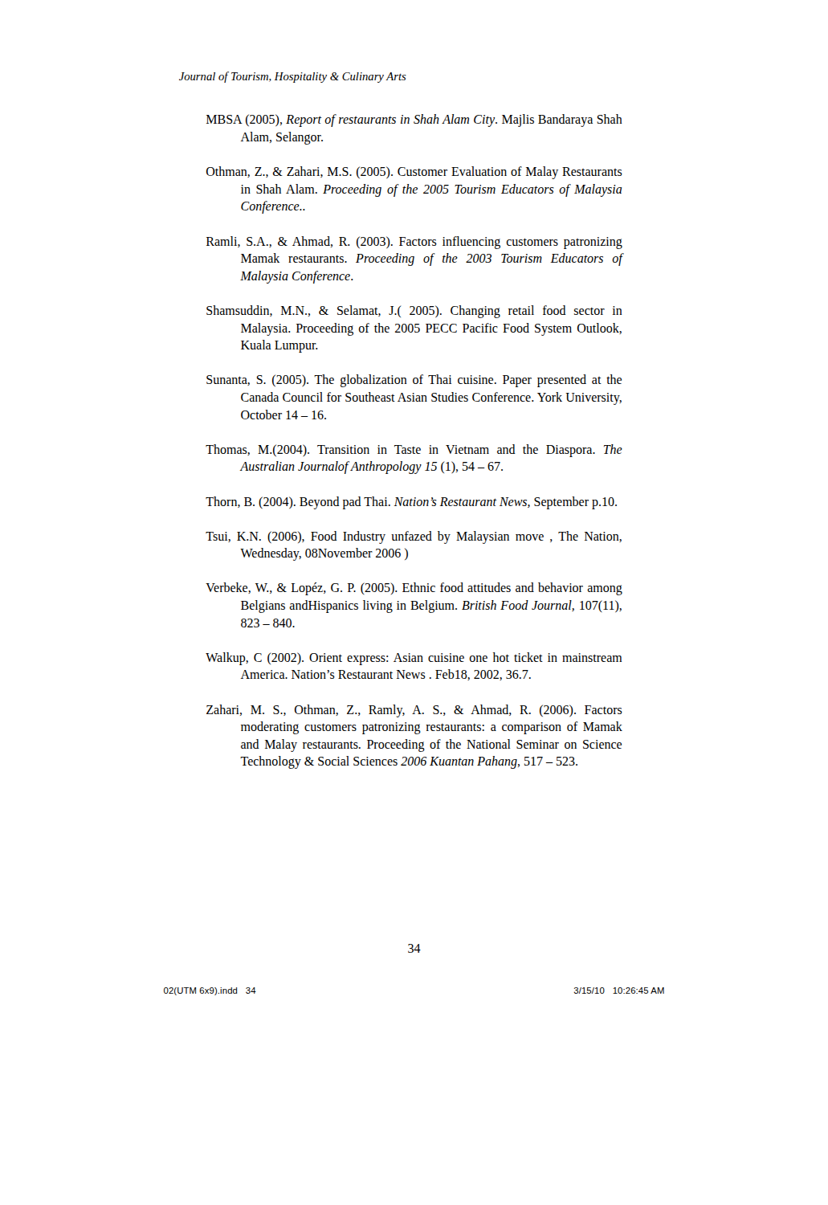Journal of Tourism, Hospitality & Culinary Arts
MBSA (2005), Report of restaurants in Shah Alam City. Majlis Bandaraya Shah Alam, Selangor.
Othman, Z., & Zahari, M.S. (2005). Customer Evaluation of Malay Restaurants in Shah Alam. Proceeding of the 2005 Tourism Educators of Malaysia Conference..
Ramli, S.A., & Ahmad, R. (2003). Factors influencing customers patronizing Mamak restaurants. Proceeding of the 2003 Tourism Educators of Malaysia Conference.
Shamsuddin, M.N., & Selamat, J.( 2005). Changing retail food sector in Malaysia. Proceeding of the 2005 PECC Pacific Food System Outlook, Kuala Lumpur.
Sunanta, S. (2005). The globalization of Thai cuisine. Paper presented at the Canada Council for Southeast Asian Studies Conference. York University, October 14 – 16.
Thomas, M.(2004). Transition in Taste in Vietnam and the Diaspora. The Australian Journalof Anthropology 15 (1), 54 – 67.
Thorn, B. (2004). Beyond pad Thai. Nation’s Restaurant News, September p.10.
Tsui, K.N. (2006), Food Industry unfazed by Malaysian move , The Nation, Wednesday, 08November 2006 )
Verbeke, W., & Lopéz, G. P. (2005). Ethnic food attitudes and behavior among Belgians andHispanics living in Belgium. British Food Journal, 107(11), 823 – 840.
Walkup, C (2002). Orient express: Asian cuisine one hot ticket in mainstream America. Nation’s Restaurant News . Feb18, 2002, 36.7.
Zahari, M. S., Othman, Z., Ramly, A. S., & Ahmad, R. (2006). Factors moderating customers patronizing restaurants: a comparison of Mamak and Malay restaurants. Proceeding of the National Seminar on Science Technology & Social Sciences 2006 Kuantan Pahang, 517 – 523.
34
02(UTM 6x9).indd 34 3/15/10 10:26:45 AM